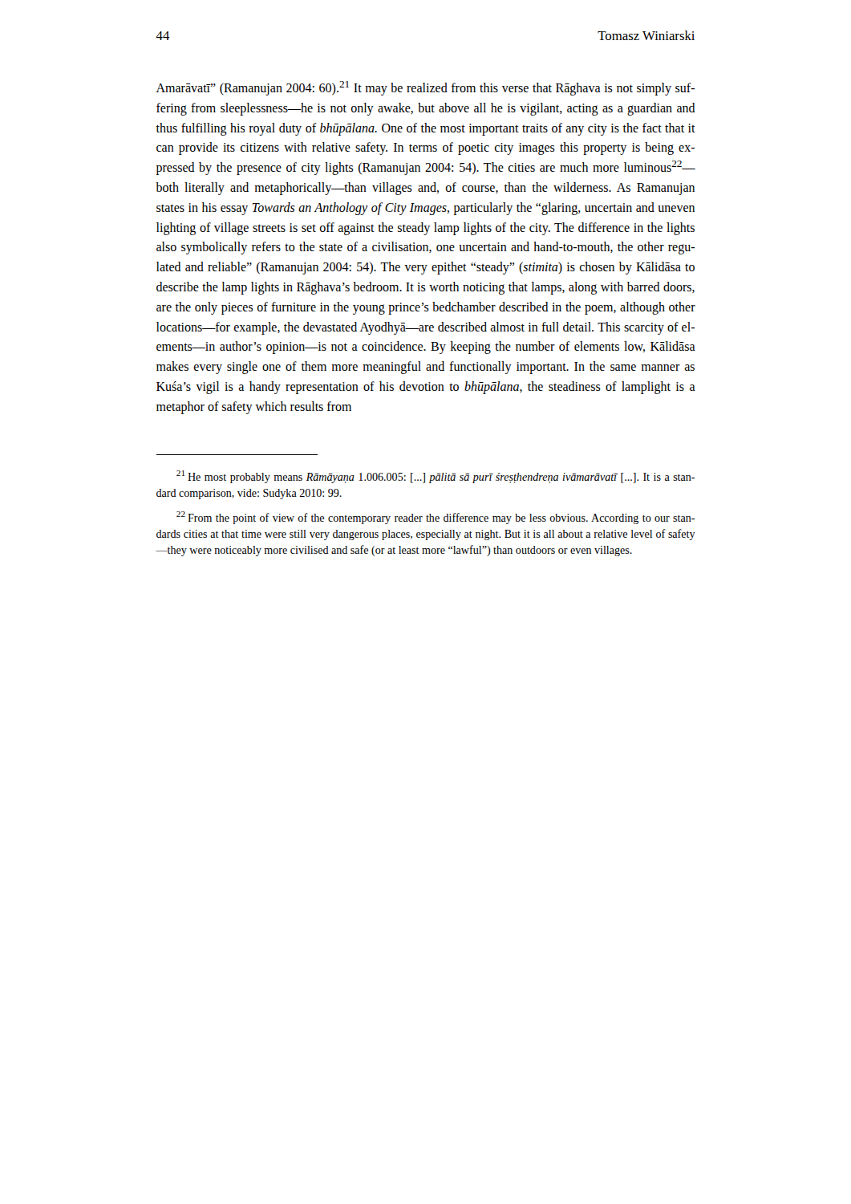44 Tomasz Winiarski
Amarāvatī” (Ramanujan 2004: 60).21 It may be realized from this verse that Rāghava is not simply suffering from sleeplessness—he is not only awake, but above all he is vigilant, acting as a guardian and thus fulfilling his royal duty of bhūpālana. One of the most important traits of any city is the fact that it can provide its citizens with relative safety. In terms of poetic city images this property is being expressed by the presence of city lights (Ramanujan 2004: 54). The cities are much more luminous22—both literally and metaphorically—than villages and, of course, than the wilderness. As Ramanujan states in his essay Towards an Anthology of City Images, particularly the “glaring, uncertain and uneven lighting of village streets is set off against the steady lamp lights of the city. The difference in the lights also symbolically refers to the state of a civilisation, one uncertain and hand-to-mouth, the other regulated and reliable” (Ramanujan 2004: 54). The very epithet “steady” (stimita) is chosen by Kālidāsa to describe the lamp lights in Rāghava’s bedroom. It is worth noticing that lamps, along with barred doors, are the only pieces of furniture in the young prince’s bedchamber described in the poem, although other locations—for example, the devastated Ayodhyā—are described almost in full detail. This scarcity of elements—in author’s opinion—is not a coincidence. By keeping the number of elements low, Kālidāsa makes every single one of them more meaningful and functionally important. In the same manner as Kuśa’s vigil is a handy representation of his devotion to bhūpālana, the steadiness of lamplight is a metaphor of safety which results from
21 He most probably means Rāmāyaṇa 1.006.005: [...] pālitā sā purī śreṣṭhendreṇa ivāmarāvatī [...]. It is a standard comparison, vide: Sudyka 2010: 99.
22 From the point of view of the contemporary reader the difference may be less obvious. According to our standards cities at that time were still very dangerous places, especially at night. But it is all about a relative level of safety—they were noticeably more civilised and safe (or at least more “lawful”) than outdoors or even villages.